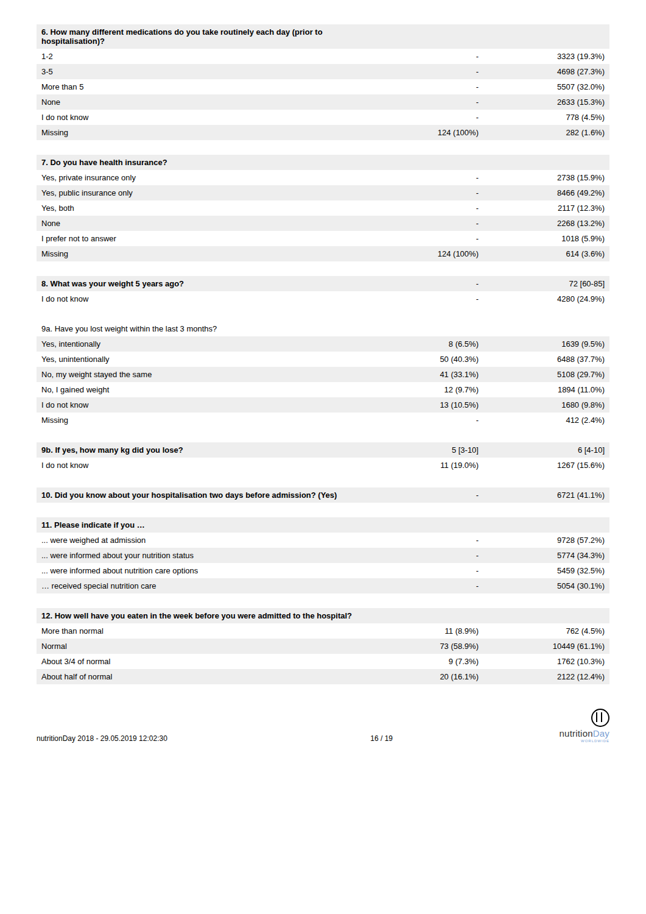| 6. How many different medications do you take routinely each day (prior to hospitalisation)? | | |
| 1-2 | - | 3323 (19.3%) |
| 3-5 | - | 4698 (27.3%) |
| More than 5 | - | 5507 (32.0%) |
| None | - | 2633 (15.3%) |
| I do not know | - | 778 (4.5%) |
| Missing | 124 (100%) | 282 (1.6%) |
| 7. Do you have health insurance? | | |
| Yes, private insurance only | - | 2738 (15.9%) |
| Yes, public insurance only | - | 8466 (49.2%) |
| Yes, both | - | 2117 (12.3%) |
| None | - | 2268 (13.2%) |
| I prefer not to answer | - | 1018 (5.9%) |
| Missing | 124 (100%) | 614 (3.6%) |
| 8. What was your weight 5 years ago? | - | 72 [60-85] |
| I do not know | - | 4280 (24.9%) |
| 9a. Have you lost weight within the last 3 months? | | |
| Yes, intentionally | 8 (6.5%) | 1639 (9.5%) |
| Yes, unintentionally | 50 (40.3%) | 6488 (37.7%) |
| No, my weight stayed the same | 41 (33.1%) | 5108 (29.7%) |
| No, I gained weight | 12 (9.7%) | 1894 (11.0%) |
| I do not know | 13 (10.5%) | 1680 (9.8%) |
| Missing | - | 412 (2.4%) |
| 9b. If yes, how many kg did you lose? | 5 [3-10] | 6 [4-10] |
| I do not know | 11 (19.0%) | 1267 (15.6%) |
| 10. Did you know about your hospitalisation two days before admission? (Yes) | - | 6721 (41.1%) |
| 11. Please indicate if you … | | |
| ... were weighed at admission | - | 9728 (57.2%) |
| ... were informed about your nutrition status | - | 5774 (34.3%) |
| ... were informed about nutrition care options | - | 5459 (32.5%) |
| … received special nutrition care | - | 5054 (30.1%) |
| 12. How well have you eaten in the week before you were admitted to the hospital? | | |
| More than normal | 11 (8.9%) | 762 (4.5%) |
| Normal | 73 (58.9%) | 10449 (61.1%) |
| About 3/4 of normal | 9 (7.3%) | 1762 (10.3%) |
| About half of normal | 20 (16.1%) | 2122 (12.4%) |
nutritionDay 2018 - 29.05.2019 12:02:30
16 / 19
nutrition Day
WORLDWIDE